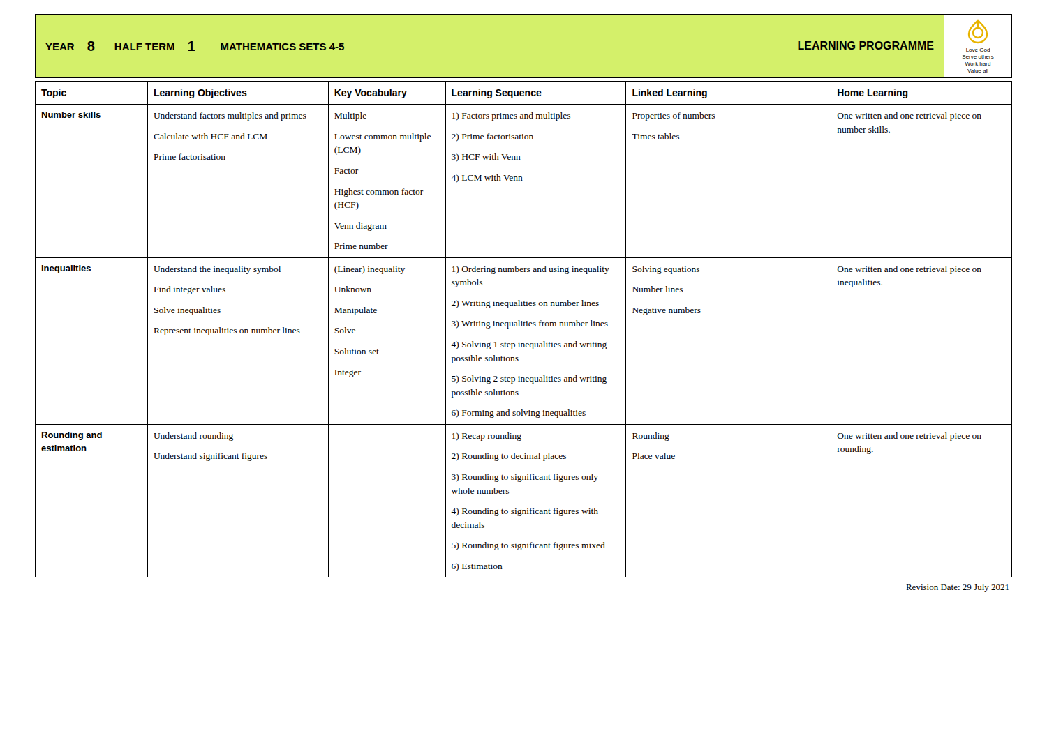YEAR 8 HALF TERM 1 MATHEMATICS SETS 4-5 LEARNING PROGRAMME
Love God
Serve others
Work hard
Value all
| Topic | Learning Objectives | Key Vocabulary | Learning Sequence | Linked Learning | Home Learning |
| --- | --- | --- | --- | --- | --- |
| Number skills | Understand factors multiples and primes Calculate with HCF and LCM Prime factorisation | Multiple Lowest common multiple (LCM) Factor Highest common factor (HCF) Venn diagram Prime number | 1) Factors primes and multiples 2) Prime factorisation 3) HCF with Venn 4) LCM with Venn | Properties of numbers Times tables | One written and one retrieval piece on number skills. |
| Inequalities | Understand the inequality symbol Find integer values Solve inequalities Represent inequalities on number lines | (Linear) inequality Unknown Manipulate Solve Solution set Integer | 1) Ordering numbers and using inequality symbols 2) Writing inequalities on number lines 3) Writing inequalities from number lines 4) Solving 1 step inequalities and writing possible solutions 5) Solving 2 step inequalities and writing possible solutions 6) Forming and solving inequalities | Solving equations Number lines Negative numbers | One written and one retrieval piece on inequalities. |
| Rounding and estimation | Understand rounding Understand significant figures | | 1) Recap rounding 2) Rounding to decimal places 3) Rounding to significant figures only whole numbers 4) Rounding to significant figures with decimals 5) Rounding to significant figures mixed 6) Estimation | Rounding Place value | One written and one retrieval piece on rounding. |
Revision Date: 29 July 2021